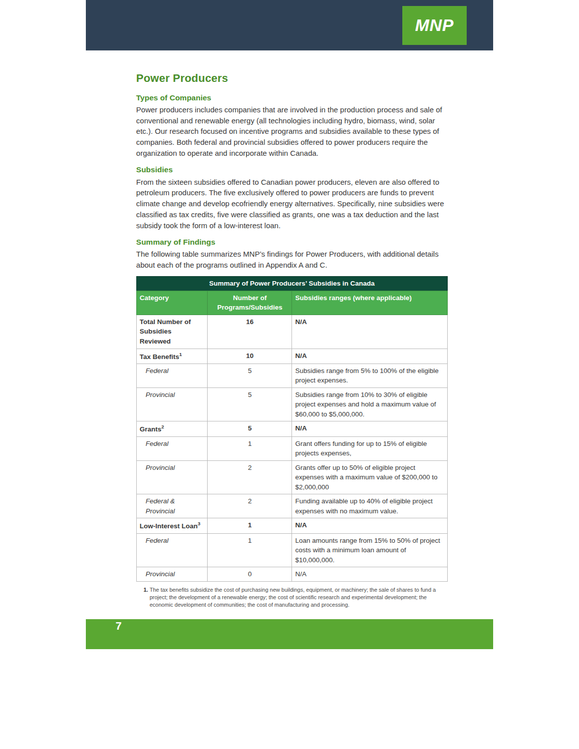MNP
Power Producers
Types of Companies
Power producers includes companies that are involved in the production process and sale of conventional and renewable energy (all technologies including hydro, biomass, wind, solar etc.). Our research focused on incentive programs and subsidies available to these types of companies. Both federal and provincial subsidies offered to power producers require the organization to operate and incorporate within Canada.
Subsidies
From the sixteen subsidies offered to Canadian power producers, eleven are also offered to petroleum producers. The five exclusively offered to power producers are funds to prevent climate change and develop ecofriendly energy alternatives. Specifically, nine subsidies were classified as tax credits, five were classified as grants, one was a tax deduction and the last subsidy took the form of a low-interest loan.
Summary of Findings
The following table summarizes MNP’s findings for Power Producers, with additional details about each of the programs outlined in Appendix A and C.
Summary of Power Producers’ Subsidies in Canada
| Category | Number of Programs/Subsidies | Subsidies ranges (where applicable) |
| --- | --- | --- |
| Total Number of Subsidies Reviewed | 16 | N/A |
| Tax Benefits 1 | 10 | N/A |
| Federal | 5 | Subsidies range from 5% to 100% of the eligible project expenses. |
| Provincial | 5 | Subsidies range from 10% to 30% of eligible project expenses and hold a maximum value of $60,000 to $5,000,000. |
| Grants 2 | 5 | N/A |
| Federal | 1 | Grant offers funding for up to 15% of eligible projects expenses, |
| Provincial | 2 | Grants offer up to 50% of eligible project expenses with a maximum value of $200,000 to $2,000,000 |
| Federal & Provincial | 2 | Funding available up to 40% of eligible project expenses with no maximum value. |
| Low-Interest Loan 3 | 1 | N/A |
| Federal | 1 | Loan amounts range from 15% to 50% of project costs with a minimum loan amount of $10,000,000. |
| Provincial | 0 | N/A |
The tax benefits subsidize the cost of purchasing new buildings, equipment, or machinery; the sale of shares to fund a project; the development of a renewable energy; the cost of scientific research and experimental development; the economic development of communities; the cost of manufacturing and processing.
7